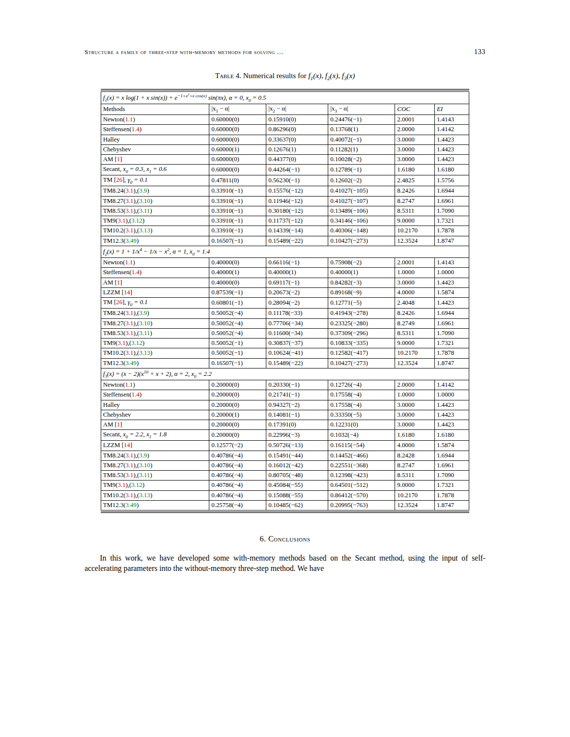Structure a family of three-step with-memory methods for solving … 133
Table 4. Numerical results for f1(x), f2(x), f3(x)
| f 1 (x) = x log(1 + x sin(x)) + e −1+x 2 +x cos(x) sin(πx) , α = 0 , x 0 = 0.5 |
| Methods | /x 1 − α/ | /x 2 − α/ | /x 3 − α/ | COC | EI |
| Newton( 1.1 ) | 0.60000(0) | 0.15910(0) | 0.24476(−1) | 2.0001 | 1.4143 |
| Steffensen( 1.4 ) | 0.60000(0) | 0.86296(0) | 0.13768(1) | 2.0000 | 1.4142 |
| Halley | 0.60000(0) | 0.33637(0) | 0.40072(−1) | 3.0000 | 1.4423 |
| Chebyshev | 0.60000(1) | 0.12676(1) | 0.11282(1) | 3.0000 | 1.4423 |
| AM [ 1 ] | 0.60000(0) | 0.44377(0) | 0.10028(−2) | 3.0000 | 1.4423 |
| Secant, x 0 = 0.3, x 1 = 0.6 | 0.60000(0) | 0.44264(−1) | 0.12789(−1) | 1.6180 | 1.6180 |
| TM [ 26 ], γ 0 = 0.1 | 0.47811(0) | 0.56230(−1) | 0.12602(−2) | 2.4825 | 1.5756 |
| TM8.24( 3.1 ),( 3.9 ) | 0.33910(−1) | 0.15576(−12) | 0.41027(−105) | 8.2426 | 1.6944 |
| TM8.27( 3.1 ),( 3.10 ) | 0.33910(−1) | 0.11946(−12) | 0.41027(−107) | 8.2747 | 1.6961 |
| TM8.53( 3.1 ),( 3.11 ) | 0.33910(−1) | 0.30180(−12) | 0.13489(−106) | 8.5311 | 1.7090 |
| TM9( 3.1 ),( 3.12 ) | 0.33910(−1) | 0.11737(−12) | 0.34146(−106) | 9.0000 | 1.7321 |
| TM10.2( 3.1 ),( 3.13 ) | 0.33910(−1) | 0.14339(−14) | 0.40306(−148) | 10.2170 | 1.7878 |
| TM12.3( 3.49 ) | 0.16507(−1) | 0.15489(−22) | 0.10427(−273) | 12.3524 | 1.8747 |
| f 2 (x) = 1 + 1/x 4 − 1/x − x 2 , α = 1 , x 0 = 1.4 |
| Newton( 1.1 ) | 0.40000(0) | 0.66116(−1) | 0.75908(−2) | 2.0001 | 1.4143 |
| Steffensen( 1.4 ) | 0.40000(1) | 0.40000(1) | 0.40000(1) | 1.0000 | 1.0000 |
| AM [ 1 ] | 0.40000(0) | 0.69117(−1) | 0.84282(−3) | 3.0000 | 1.4423 |
| LZZM [ 14 ] | 0.87539(−1) | 0.20673(−2) | 0.89168(−9) | 4.0000 | 1.5874 |
| TM [ 26 ], γ 0 = 0.1 | 0.60801(−1) | 0.28094(−2) | 0.12771(−5) | 2.4048 | 1.4423 |
| TM8.24( 3.1 ),( 3.9 ) | 0.50052(−4) | 0.11178(−33) | 0.41943(−278) | 8.2426 | 1.6944 |
| TM8.27( 3.1 ),( 3.10 ) | 0.50052(−4) | 0.77706(−34) | 0.23325(−280) | 8.2749 | 1.6961 |
| TM8.53( 3.1 ),( 3.11 ) | 0.50052(−4) | 0.11600(−34) | 0.37309(−296) | 8.5311 | 1.7090 |
| TM9( 3.1 ),( 3.12 ) | 0.50052(−1) | 0.30837(−37) | 0.10833(−335) | 9.0000 | 1.7321 |
| TM10.2( 3.1 ),( 3.13 ) | 0.50052(−1) | 0.10624(−41) | 0.12582(−417) | 10.2170 | 1.7878 |
| TM12.3( 3.49 ) | 0.16507(−1) | 0.15489(−22) | 0.10427(−273) | 12.3524 | 1.8747 |
| f 3 (x) = (x − 2)(x 10 + x + 2) , α = 2 , x 0 = 2.2 |
| Newton( 1.1 ) | 0.20000(0) | 0.20330(−1) | 0.12726(−4) | 2.0000 | 1.4142 |
| Steffensen( 1.4 ) | 0.20000(0) | 0.21741(−1) | 0.17558(−4) | 1.0000 | 1.0000 |
| Halley | 0.20000(0) | 0.94327(−2) | 0.17558(−4) | 3.0000 | 1.4423 |
| Chebyshev | 0.20000(1) | 0.14081(−1) | 0.33350(−5) | 3.0000 | 1.4423 |
| AM [ 1 ] | 0.20000(0) | 0.17391(0) | 0.12231(0) | 3.0000 | 1.4423 |
| Secant, x 0 = 2.2, x 1 = 1.8 | 0.20000(0) | 0.22996(−3) | 0.1032(−4) | 1.6180 | 1.6180 |
| LZZM [ 14 ] | 0.12577(−2) | 0.50726(−13) | 0.16115(−54) | 4.0000 | 1.5874 |
| TM8.24( 3.1 ),( 3.9 ) | 0.40786(−4) | 0.15491(−44) | 0.14452(−466) | 8.2428 | 1.6944 |
| TM8.27( 3.1 ),( 3.10 ) | 0.40786(−4) | 0.16012(−42) | 0.22551(−368) | 8.2747 | 1.6961 |
| TM8.53( 3.1 ),( 3.11 ) | 0.40786(−4) | 0.80705(−48) | 0.12398(−423) | 8.5311 | 1.7090 |
| TM9( 3.1 ),( 3.12 ) | 0.40786(−4) | 0.45084(−55) | 0.64501(−512) | 9.0000 | 1.7321 |
| TM10.2( 3.1 ),( 3.13 ) | 0.40786(−4) | 0.15088(−55) | 0.86412(−570) | 10.2170 | 1.7878 |
| TM12.3( 3.49 ) | 0.25758(−4) | 0.10485(−62) | 0.20995(−763) | 12.3524 | 1.8747 |
6. Conclusions
In this work, we have developed some with-memory methods based on the Secant method, using the input of self-accelerating parameters into the without-memory three-step method. We have